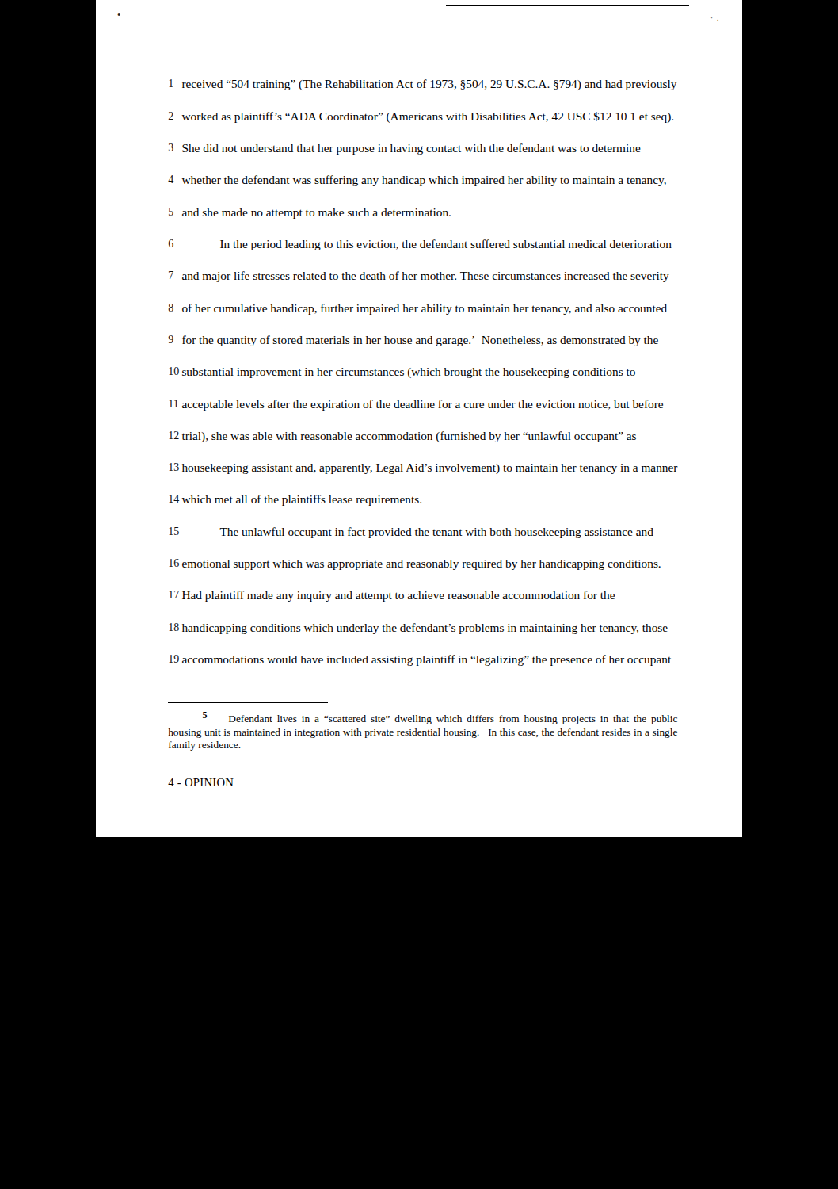•
· .
| 1 | received “504 training” (The Rehabilitation Act of 1973, §504, 29 U.S.C.A. §794) and had previously |
| 2 | worked as plaintiff’s “ADA Coordinator” (Americans with Disabilities Act, 42 USC $12 10 1 et seq). |
| 3 | She did not understand that her purpose in having contact with the defendant was to determine |
| 4 | whether the defendant was suffering any handicap which impaired her ability to maintain a tenancy, |
| 5 | and she made no attempt to make such a determination. |
| 6 | In the period leading to this eviction, the defendant suffered substantial medical deterioration |
| 7 | and major life stresses related to the death of her mother. These circumstances increased the severity |
| 8 | of her cumulative handicap, further impaired her ability to maintain her tenancy, and also accounted |
| 9 | for the quantity of stored materials in her house and garage.’ Nonetheless, as demonstrated by the |
| 10 | substantial improvement in her circumstances (which brought the housekeeping conditions to |
| 11 | acceptable levels after the expiration of the deadline for a cure under the eviction notice, but before |
| 12 | trial), she was able with reasonable accommodation (furnished by her “unlawful occupant” as |
| 13 | housekeeping assistant and, apparently, Legal Aid’s involvement) to maintain her tenancy in a manner |
| 14 | which met all of the plaintiffs lease requirements. |
| 15 | The unlawful occupant in fact provided the tenant with both housekeeping assistance and |
| 16 | emotional support which was appropriate and reasonably required by her handicapping conditions. |
| 17 | Had plaintiff made any inquiry and attempt to achieve reasonable accommodation for the |
| 18 | handicapping conditions which underlay the defendant’s problems in maintaining her tenancy, those |
| 19 | accommodations would have included assisting plaintiff in “legalizing” the presence of her occupant |
5Defendant lives in a “scattered site” dwelling which differs from housing projects in that the public housing unit is maintained in integration with private residential housing. In this case, the defendant resides in a single family residence.
4 - OPINION